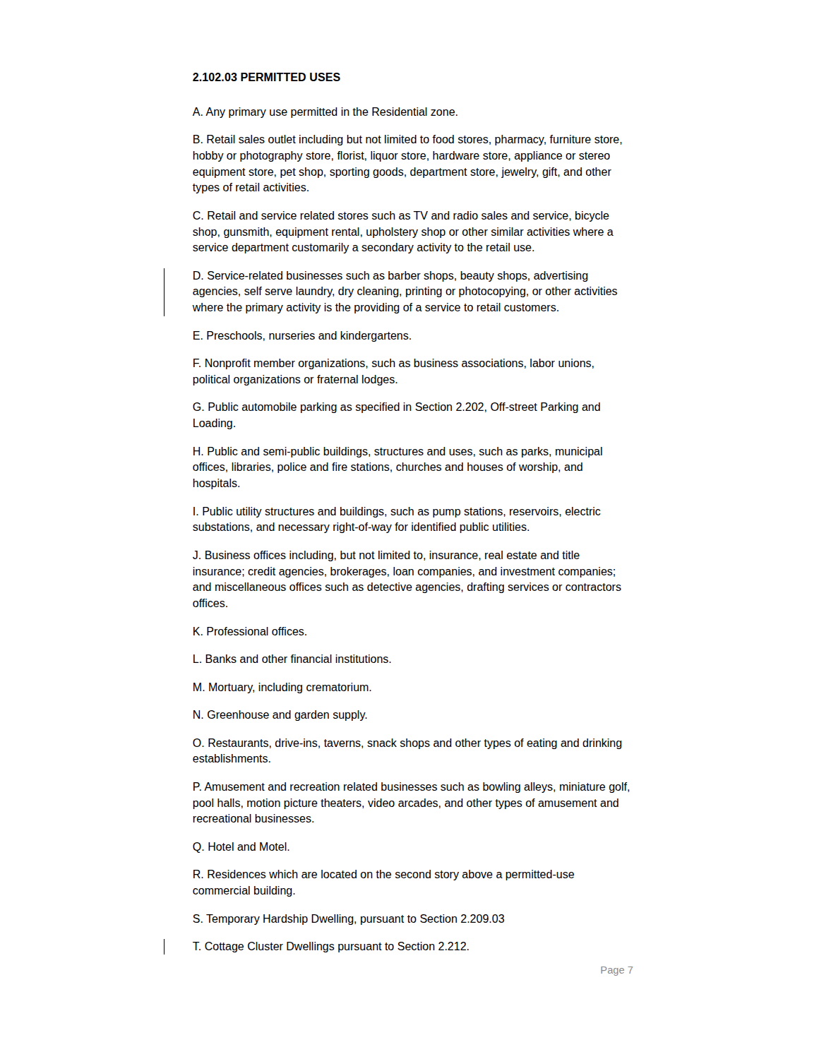2.102.03 PERMITTED USES
A. Any primary use permitted in the Residential zone.
B. Retail sales outlet including but not limited to food stores, pharmacy, furniture store, hobby or photography store, florist, liquor store, hardware store, appliance or stereo equipment store, pet shop, sporting goods, department store, jewelry, gift, and other types of retail activities.
C. Retail and service related stores such as TV and radio sales and service, bicycle shop, gunsmith, equipment rental, upholstery shop or other similar activities where a service department customarily a secondary activity to the retail use.
D. Service-related businesses such as barber shops, beauty shops, advertising agencies, self serve laundry, dry cleaning, printing or photocopying, or other activities where the primary activity is the providing of a service to retail customers.
E. Preschools, nurseries and kindergartens.
F. Nonprofit member organizations, such as business associations, labor unions, political organizations or fraternal lodges.
G. Public automobile parking as specified in Section 2.202, Off-street Parking and Loading.
H. Public and semi-public buildings, structures and uses, such as parks, municipal offices, libraries, police and fire stations, churches and houses of worship, and hospitals.
I. Public utility structures and buildings, such as pump stations, reservoirs, electric substations, and necessary right-of-way for identified public utilities.
J. Business offices including, but not limited to, insurance, real estate and title insurance; credit agencies, brokerages, loan companies, and investment companies; and miscellaneous offices such as detective agencies, drafting services or contractors offices.
K. Professional offices.
L. Banks and other financial institutions.
M. Mortuary, including crematorium.
N. Greenhouse and garden supply.
O. Restaurants, drive-ins, taverns, snack shops and other types of eating and drinking establishments.
P. Amusement and recreation related businesses such as bowling alleys, miniature golf, pool halls, motion picture theaters, video arcades, and other types of amusement and recreational businesses.
Q. Hotel and Motel.
R. Residences which are located on the second story above a permitted-use commercial building.
S. Temporary Hardship Dwelling, pursuant to Section 2.209.03
T. Cottage Cluster Dwellings pursuant to Section 2.212.
Page 7